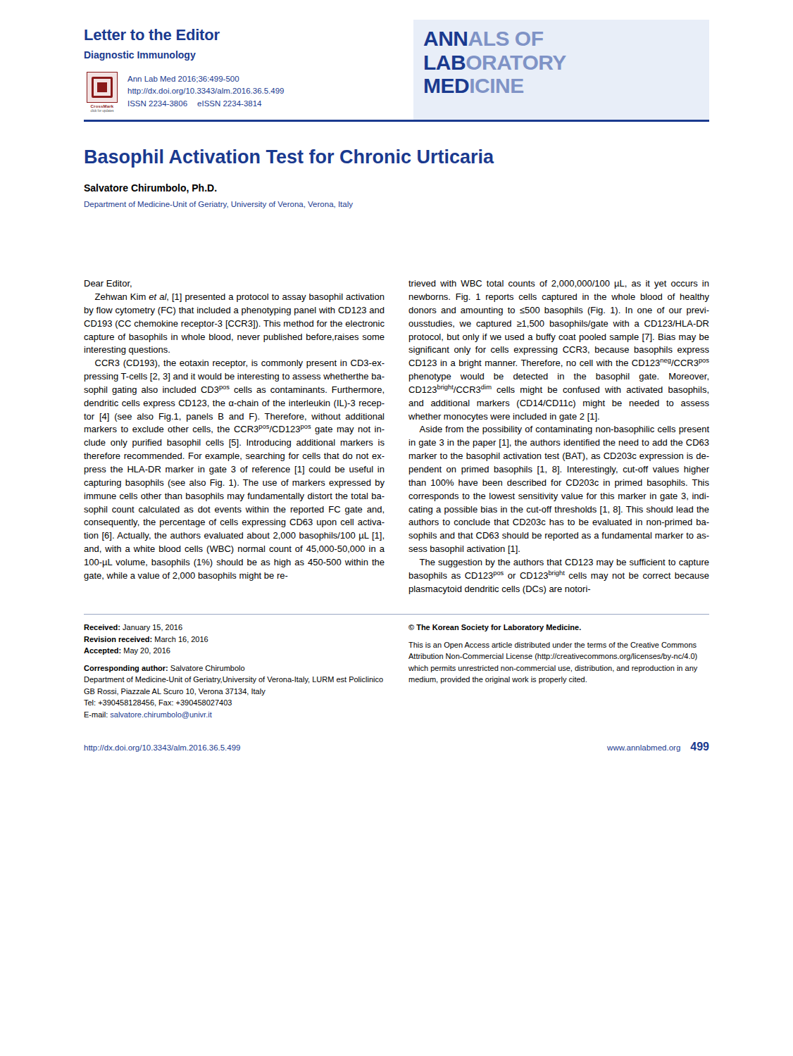Letter to the Editor
Diagnostic Immunology
CrossMark
click for updates
Ann Lab Med 2016;36:499-500
http://dx.doi.org/10.3343/alm.2016.36.5.499
ISSN 2234-3806 eISSN 2234-3814
ANN ALS OF
LAB ORATORY
MED ICINE
Basophil Activation Test for Chronic Urticaria
Salvatore Chirumbolo, Ph.D.
Department of Medicine-Unit of Geriatry, University of Verona, Verona, Italy
Dear Editor,
Zehwan Kim et al, [1] presented a protocol to assay basophil activation by flow cytometry (FC) that included a phenotyping panel with CD123 and CD193 (CC chemokine receptor-3 [CCR3]). This method for the electronic capture of basophils in whole blood, never published before,raises some interesting questions.
CCR3 (CD193), the eotaxin receptor, is commonly present in CD3-expressing T-cells [2, 3] and it would be interesting to assess whetherthe basophil gating also included CD3pos cells as contaminants. Furthermore, dendritic cells express CD123, the α-chain of the interleukin (IL)-3 receptor [4] (see also Fig.1, panels B and F). Therefore, without additional markers to exclude other cells, the CCR3pos/CD123pos gate may not include only purified basophil cells [5]. Introducing additional markers is therefore recommended. For example, searching for cells that do not express the HLA-DR marker in gate 3 of reference [1] could be useful in capturing basophils (see also Fig. 1). The use of markers expressed by immune cells other than basophils may fundamentally distort the total basophil count calculated as dot events within the reported FC gate and, consequently, the percentage of cells expressing CD63 upon cell activation [6]. Actually, the authors evaluated about 2,000 basophils/100 µL [1], and, with a white blood cells (WBC) normal count of 45,000-50,000 in a 100-µL volume, basophils (1%) should be as high as 450-500 within the gate, while a value of 2,000 basophils might be re-
trieved with WBC total counts of 2,000,000/100 µL, as it yet occurs in newborns. Fig. 1 reports cells captured in the whole blood of healthy donors and amounting to ≤500 basophils (Fig. 1). In one of our previousstudies, we captured ≥1,500 basophils/gate with a CD123/HLA-DR protocol, but only if we used a buffy coat pooled sample [7]. Bias may be significant only for cells expressing CCR3, because basophils express CD123 in a bright manner. Therefore, no cell with the CD123neg/CCR3pos phenotype would be detected in the basophil gate. Moreover, CD123bright/CCR3dim cells might be confused with activated basophils, and additional markers (CD14/CD11c) might be needed to assess whether monocytes were included in gate 2 [1].
Aside from the possibility of contaminating non-basophilic cells present in gate 3 in the paper [1], the authors identified the need to add the CD63 marker to the basophil activation test (BAT), as CD203c expression is dependent on primed basophils [1, 8]. Interestingly, cut-off values higher than 100% have been described for CD203c in primed basophils. This corresponds to the lowest sensitivity value for this marker in gate 3, indicating a possible bias in the cut-off thresholds [1, 8]. This should lead the authors to conclude that CD203c has to be evaluated in non-primed basophils and that CD63 should be reported as a fundamental marker to assess basophil activation [1].
The suggestion by the authors that CD123 may be sufficient to capture basophils as CD123pos or CD123bright cells may not be correct because plasmacytoid dendritic cells (DCs) are notori-
Received: January 15, 2016
Revision received: March 16, 2016
Accepted: May 20, 2016
Corresponding author: Salvatore Chirumbolo
Department of Medicine-Unit of Geriatry,University of Verona-Italy, LURM est Policlinico GB Rossi, Piazzale AL Scuro 10, Verona 37134, Italy
Tel: +390458128456, Fax: +390458027403
E-mail: salvatore.chirumbolo@univr.it
© The Korean Society for Laboratory Medicine.
This is an Open Access article distributed under the terms of the Creative Commons Attribution Non-Commercial License (http://creativecommons.org/licenses/by-nc/4.0) which permits unrestricted non-commercial use, distribution, and reproduction in any medium, provided the original work is properly cited.
http://dx.doi.org/10.3343/alm.2016.36.5.499
www.annlabmed.org 499